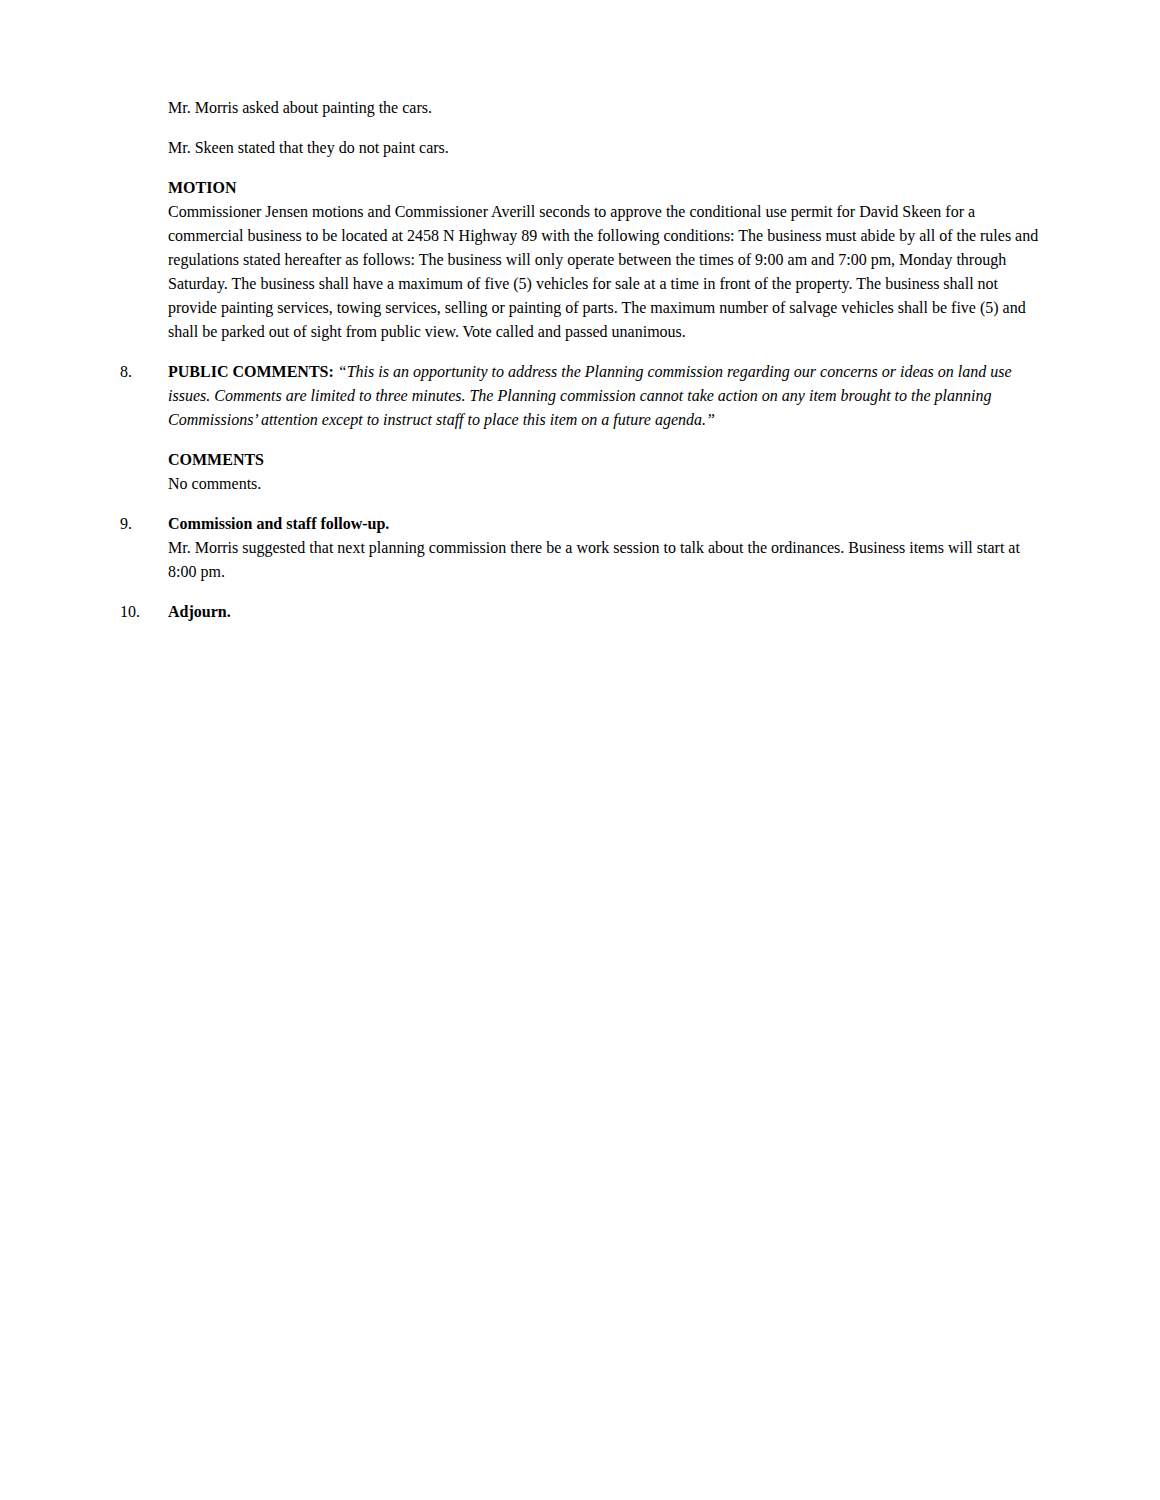Mr. Morris asked about painting the cars.
Mr. Skeen stated that they do not paint cars.
MOTION
Commissioner Jensen motions and Commissioner Averill seconds to approve the conditional use permit for David Skeen for a commercial business to be located at 2458 N Highway 89 with the following conditions: The business must abide by all of the rules and regulations stated hereafter as follows: The business will only operate between the times of 9:00 am and 7:00 pm, Monday through Saturday. The business shall have a maximum of five (5) vehicles for sale at a time in front of the property. The business shall not provide painting services, towing services, selling or painting of parts. The maximum number of salvage vehicles shall be five (5) and shall be parked out of sight from public view. Vote called and passed unanimous.
8.
PUBLIC COMMENTS: “This is an opportunity to address the Planning commission regarding our concerns or ideas on land use issues. Comments are limited to three minutes. The Planning commission cannot take action on any item brought to the planning Commissions’ attention except to instruct staff to place this item on a future agenda.”
COMMENTS
No comments.
9.
Commission and staff follow-up.
Mr. Morris suggested that next planning commission there be a work session to talk about the ordinances. Business items will start at 8:00 pm.
10.
Adjourn.